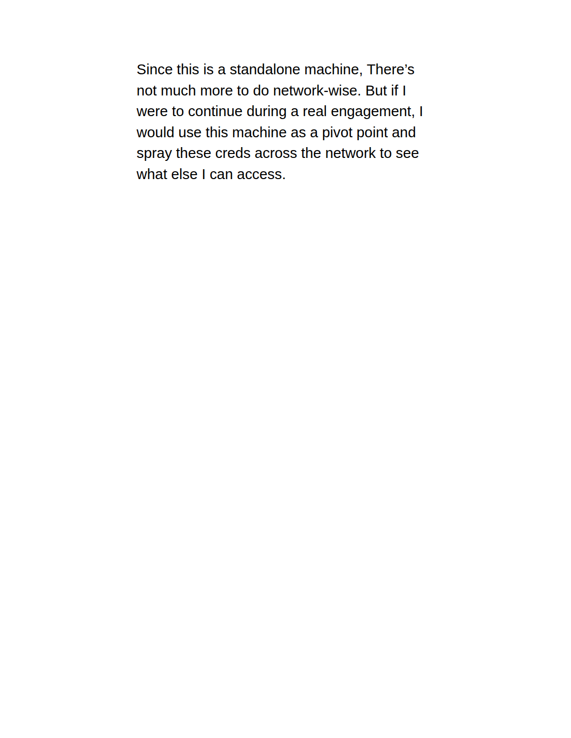Since this is a standalone machine, There’s not much more to do network-wise. But if I were to continue during a real engagement, I would use this machine as a pivot point and spray these creds across the network to see what else I can access.